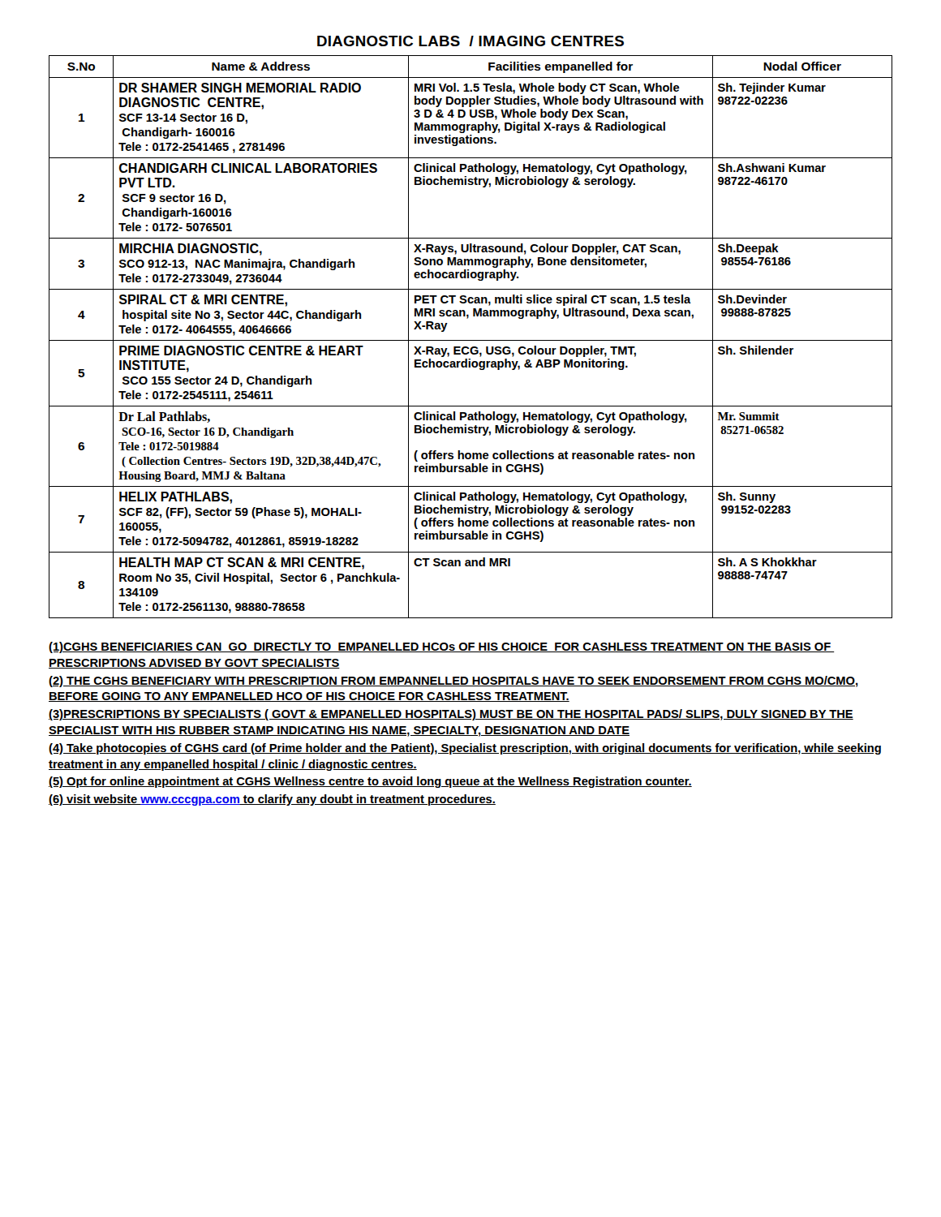DIAGNOSTIC LABS / IMAGING CENTRES
| S.No | Name & Address | Facilities empanelled for | Nodal Officer |
| --- | --- | --- | --- |
| 1 | DR SHAMER SINGH MEMORIAL RADIO DIAGNOSTIC CENTRE, SCF 13-14 Sector 16 D, Chandigarh- 160016 Tele : 0172-2541465 , 2781496 | MRI Vol. 1.5 Tesla, Whole body CT Scan, Whole body Doppler Studies, Whole body Ultrasound with 3 D & 4 D USB, Whole body Dex Scan, Mammography, Digital X-rays & Radiological investigations. | Sh. Tejinder Kumar 98722-02236 |
| 2 | CHANDIGARH CLINICAL LABORATORIES PVT LTD. SCF 9 sector 16 D, Chandigarh-160016 Tele : 0172- 5076501 | Clinical Pathology, Hematology, Cyt Opathology, Biochemistry, Microbiology & serology. | Sh.Ashwani Kumar 98722-46170 |
| 3 | MIRCHIA DIAGNOSTIC, SCO 912-13, NAC Manimajra, Chandigarh Tele : 0172-2733049, 2736044 | X-Rays, Ultrasound, Colour Doppler, CAT Scan, Sono Mammography, Bone densitometer, echocardiography. | Sh.Deepak 98554-76186 |
| 4 | SPIRAL CT & MRI CENTRE, hospital site No 3, Sector 44C, Chandigarh Tele : 0172- 4064555, 40646666 | PET CT Scan, multi slice spiral CT scan, 1.5 tesla MRI scan, Mammography, Ultrasound, Dexa scan, X-Ray | Sh.Devinder 99888-87825 |
| 5 | PRIME DIAGNOSTIC CENTRE & HEART INSTITUTE, SCO 155 Sector 24 D, Chandigarh Tele : 0172-2545111, 254611 | X-Ray, ECG, USG, Colour Doppler, TMT, Echocardiography, & ABP Monitoring. | Sh. Shilender |
| 6 | Dr Lal Pathlabs, SCO-16, Sector 16 D, Chandigarh Tele : 0172-5019884 ( Collection Centres- Sectors 19D, 32D,38,44D,47C, Housing Board, MMJ & Baltana | Clinical Pathology, Hematology, Cyt Opathology, Biochemistry, Microbiology & serology. ( offers home collections at reasonable rates- non reimbursable in CGHS) | Mr. Summit 85271-06582 |
| 7 | HELIX PATHLABS, SCF 82, (FF), Sector 59 (Phase 5), MOHALI-160055, Tele : 0172-5094782, 4012861, 85919-18282 | Clinical Pathology, Hematology, Cyt Opathology, Biochemistry, Microbiology & serology ( offers home collections at reasonable rates- non reimbursable in CGHS) | Sh. Sunny 99152-02283 |
| 8 | HEALTH MAP CT SCAN & MRI CENTRE, Room No 35, Civil Hospital, Sector 6 , Panchkula-134109 Tele : 0172-2561130, 98880-78658 | CT Scan and MRI | Sh. A S Khokkhar 98888-74747 |
(1)CGHS BENEFICIARIES CAN GO DIRECTLY TO EMPANELLED HCOs OF HIS CHOICE FOR CASHLESS TREATMENT ON THE BASIS OF PRESCRIPTIONS ADVISED BY GOVT SPECIALISTS
(2) THE CGHS BENEFICIARY WITH PRESCRIPTION FROM EMPANNELLED HOSPITALS HAVE TO SEEK ENDORSEMENT FROM CGHS MO/CMO, BEFORE GOING TO ANY EMPANELLED HCO OF HIS CHOICE FOR CASHLESS TREATMENT.
(3)PRESCRIPTIONS BY SPECIALISTS ( GOVT & EMPANELLED HOSPITALS) MUST BE ON THE HOSPITAL PADS/ SLIPS, DULY SIGNED BY THE SPECIALIST WITH HIS RUBBER STAMP INDICATING HIS NAME, SPECIALTY, DESIGNATION AND DATE
(4) Take photocopies of CGHS card (of Prime holder and the Patient), Specialist prescription, with original documents for verification, while seeking treatment in any empanelled hospital / clinic / diagnostic centres.
(5) Opt for online appointment at CGHS Wellness centre to avoid long queue at the Wellness Registration counter.
(6) visit website www.cccgpa.com to clarify any doubt in treatment procedures.